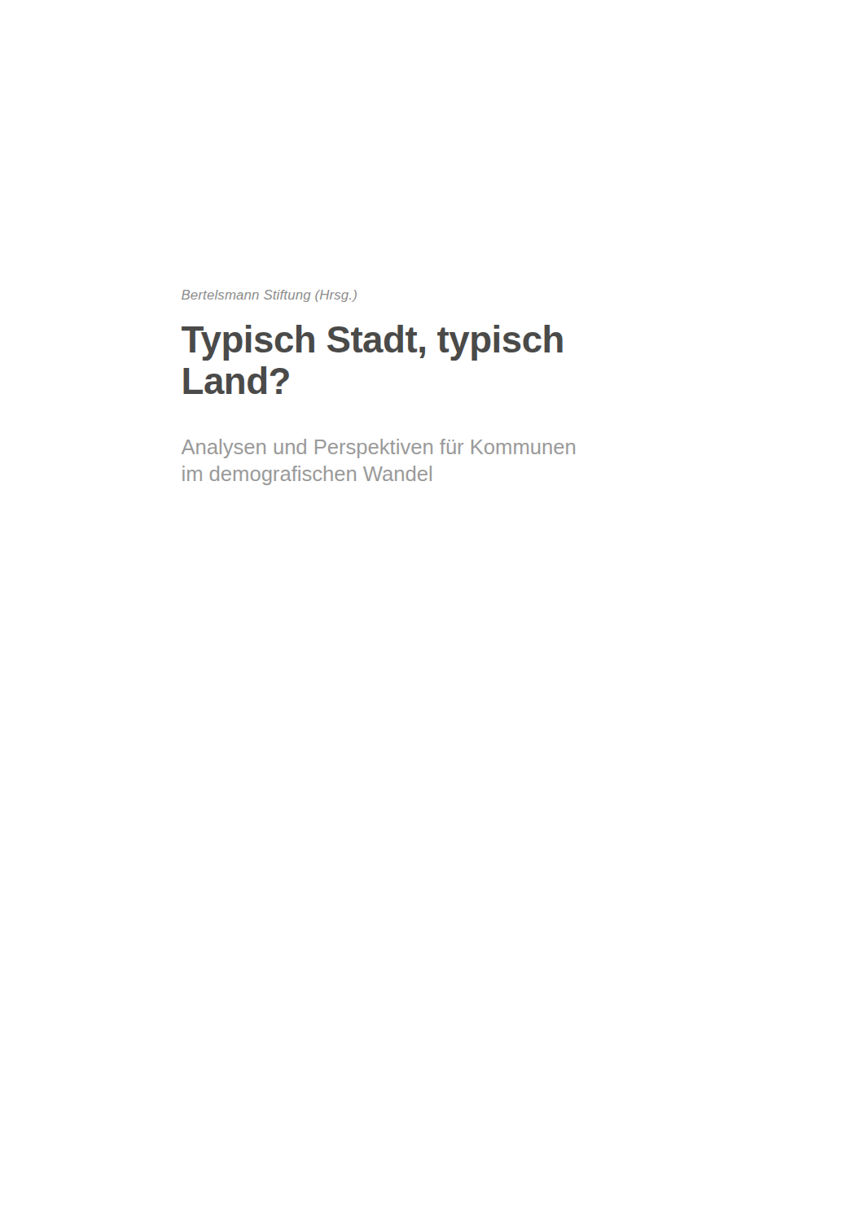Bertelsmann Stiftung (Hrsg.)
Typisch Stadt, typisch Land?
Analysen und Perspektiven für Kommunen
im demografischen Wandel